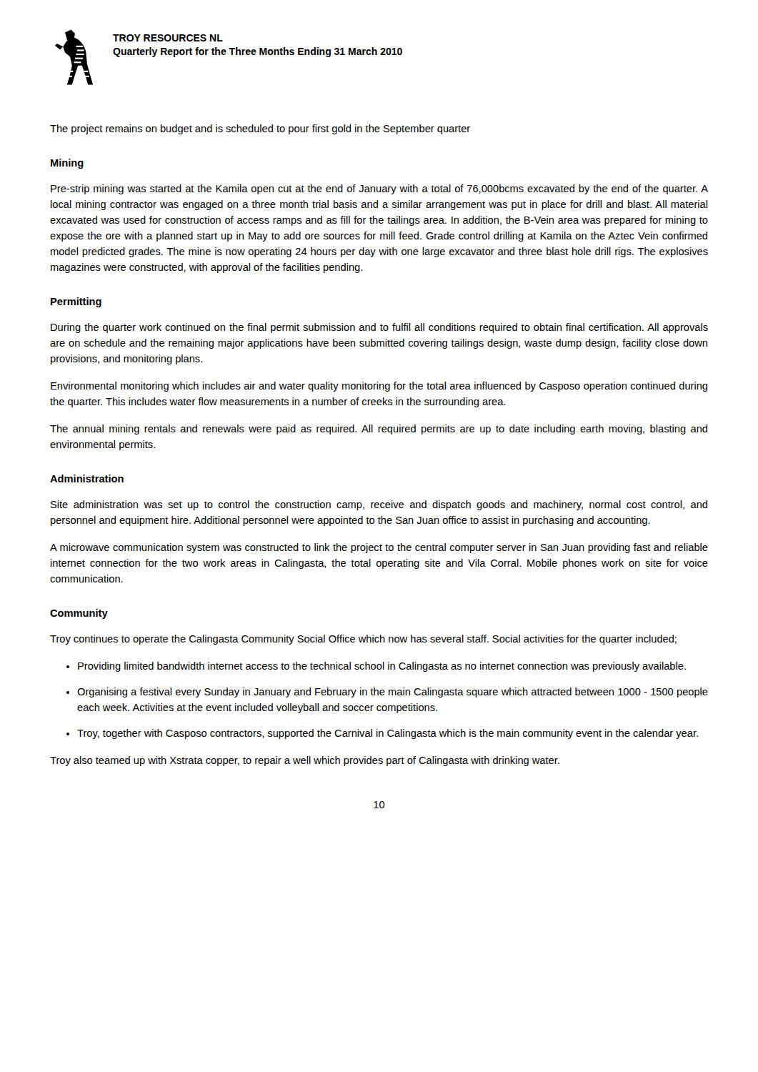TROY RESOURCES NL
Quarterly Report for the Three Months Ending 31 March 2010
The project remains on budget and is scheduled to pour first gold in the September quarter
Mining
Pre-strip mining was started at the Kamila open cut at the end of January with a total of 76,000bcms excavated by the end of the quarter. A local mining contractor was engaged on a three month trial basis and a similar arrangement was put in place for drill and blast. All material excavated was used for construction of access ramps and as fill for the tailings area. In addition, the B-Vein area was prepared for mining to expose the ore with a planned start up in May to add ore sources for mill feed. Grade control drilling at Kamila on the Aztec Vein confirmed model predicted grades. The mine is now operating 24 hours per day with one large excavator and three blast hole drill rigs. The explosives magazines were constructed, with approval of the facilities pending.
Permitting
During the quarter work continued on the final permit submission and to fulfil all conditions required to obtain final certification. All approvals are on schedule and the remaining major applications have been submitted covering tailings design, waste dump design, facility close down provisions, and monitoring plans.
Environmental monitoring which includes air and water quality monitoring for the total area influenced by Casposo operation continued during the quarter. This includes water flow measurements in a number of creeks in the surrounding area.
The annual mining rentals and renewals were paid as required. All required permits are up to date including earth moving, blasting and environmental permits.
Administration
Site administration was set up to control the construction camp, receive and dispatch goods and machinery, normal cost control, and personnel and equipment hire. Additional personnel were appointed to the San Juan office to assist in purchasing and accounting.
A microwave communication system was constructed to link the project to the central computer server in San Juan providing fast and reliable internet connection for the two work areas in Calingasta, the total operating site and Vila Corral. Mobile phones work on site for voice communication.
Community
Troy continues to operate the Calingasta Community Social Office which now has several staff. Social activities for the quarter included;
Providing limited bandwidth internet access to the technical school in Calingasta as no internet connection was previously available.
Organising a festival every Sunday in January and February in the main Calingasta square which attracted between 1000 - 1500 people each week. Activities at the event included volleyball and soccer competitions.
Troy, together with Casposo contractors, supported the Carnival in Calingasta which is the main community event in the calendar year.
Troy also teamed up with Xstrata copper, to repair a well which provides part of Calingasta with drinking water.
10